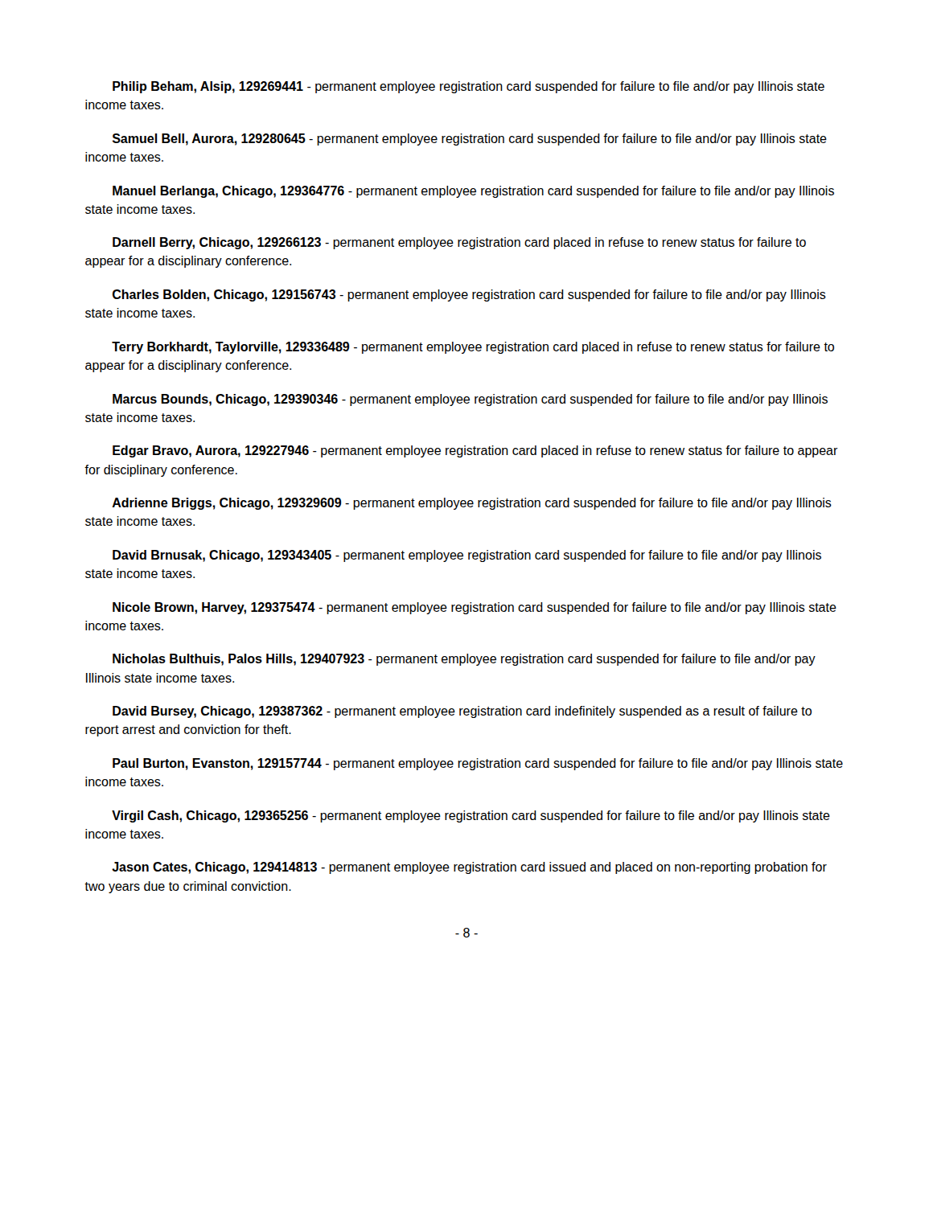Philip Beham, Alsip, 129269441 - permanent employee registration card suspended for failure to file and/or pay Illinois state income taxes.
Samuel Bell, Aurora, 129280645 - permanent employee registration card suspended for failure to file and/or pay Illinois state income taxes.
Manuel Berlanga, Chicago, 129364776 - permanent employee registration card suspended for failure to file and/or pay Illinois state income taxes.
Darnell Berry, Chicago, 129266123 - permanent employee registration card placed in refuse to renew status for failure to appear for a disciplinary conference.
Charles Bolden, Chicago, 129156743 - permanent employee registration card suspended for failure to file and/or pay Illinois state income taxes.
Terry Borkhardt, Taylorville, 129336489 - permanent employee registration card placed in refuse to renew status for failure to appear for a disciplinary conference.
Marcus Bounds, Chicago, 129390346 - permanent employee registration card suspended for failure to file and/or pay Illinois state income taxes.
Edgar Bravo, Aurora, 129227946 - permanent employee registration card placed in refuse to renew status for failure to appear for disciplinary conference.
Adrienne Briggs, Chicago, 129329609 - permanent employee registration card suspended for failure to file and/or pay Illinois state income taxes.
David Brnusak, Chicago, 129343405 - permanent employee registration card suspended for failure to file and/or pay Illinois state income taxes.
Nicole Brown, Harvey, 129375474 - permanent employee registration card suspended for failure to file and/or pay Illinois state income taxes.
Nicholas Bulthuis, Palos Hills, 129407923 - permanent employee registration card suspended for failure to file and/or pay Illinois state income taxes.
David Bursey, Chicago, 129387362 - permanent employee registration card indefinitely suspended as a result of failure to report arrest and conviction for theft.
Paul Burton, Evanston, 129157744 - permanent employee registration card suspended for failure to file and/or pay Illinois state income taxes.
Virgil Cash, Chicago, 129365256 - permanent employee registration card suspended for failure to file and/or pay Illinois state income taxes.
Jason Cates, Chicago, 129414813 - permanent employee registration card issued and placed on non-reporting probation for two years due to criminal conviction.
- 8 -